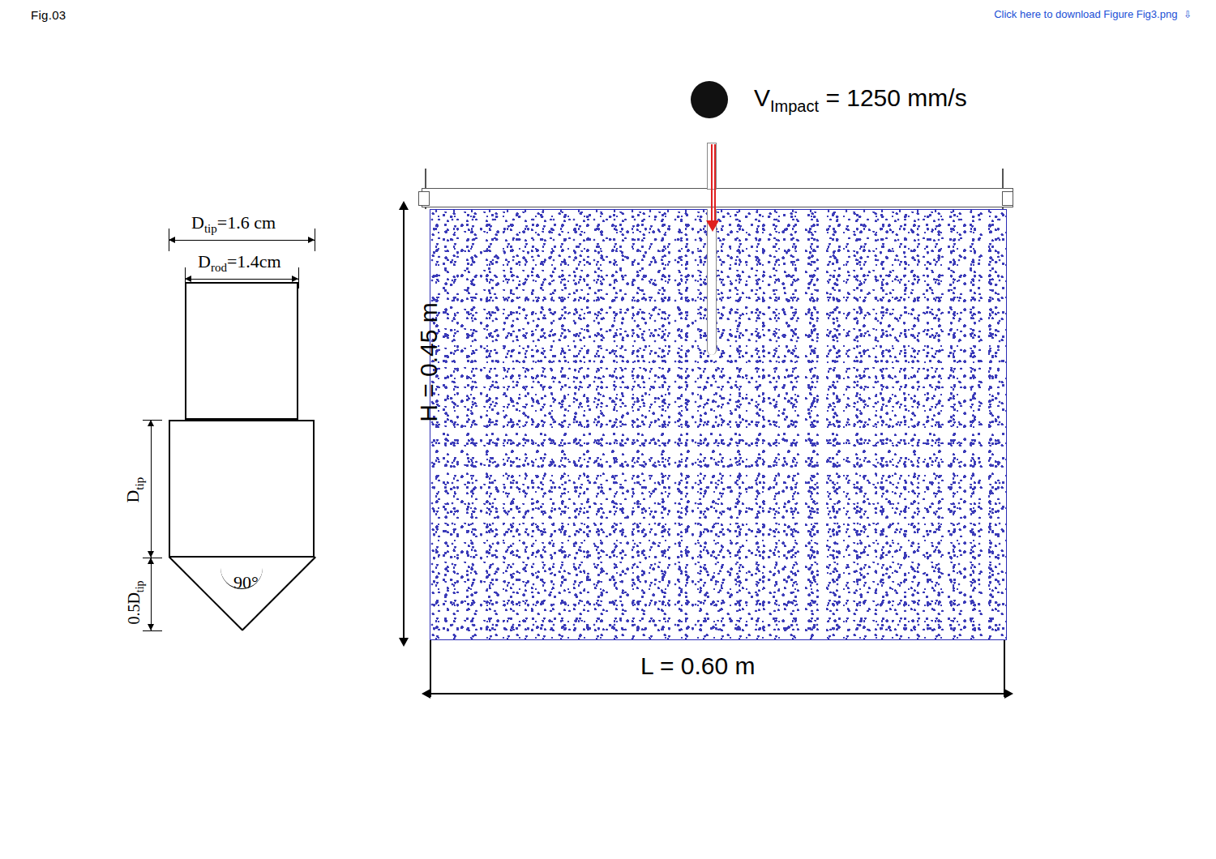Fig.03
Click here to download Figure Fig3.png ⇩
VImpact = 1250 mm/s
H = 0.45 m
L = 0.60 m
Dtip=1.6 cm
Drod=1.4cm
Dtip
0.5Dtip
90°